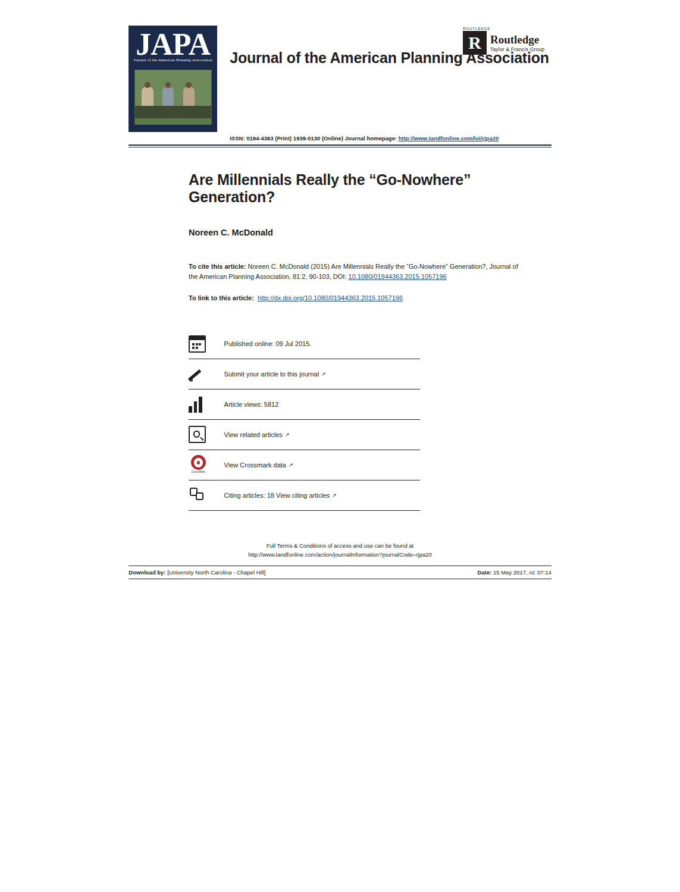JAPA Journal of the American Planning Association
Journal of the American Planning Association
ROUTLEDGE
R
Routledge
Taylor & Francis Group
ISSN: 0194-4363 (Print) 1939-0130 (Online) Journal homepage: http://www.tandfonline.com/loi/rjpa20
Are Millennials Really the “Go-Nowhere”
Generation?
Noreen C. McDonald
To cite this article: Noreen C. McDonald (2015) Are Millennials Really the “Go-Nowhere” Generation?, Journal of the American Planning Association, 81:2, 90-103, DOI: 10.1080/01944363.2015.1057196
To link to this article: http://dx.doi.org/10.1080/01944363.2015.1057196
Published online: 09 Jul 2015.
Submit your article to this journal↗
Article views: 5812
View related articles↗
CrossMark
View Crossmark data↗
Citing articles: 18 View citing articles↗
Full Terms & Conditions of access and use can be found at
http://www.tandfonline.com/action/journalInformation?journalCode=rjpa20
Download by: [University North Carolina - Chapel Hill]
Date: 15 May 2017, At: 07:14